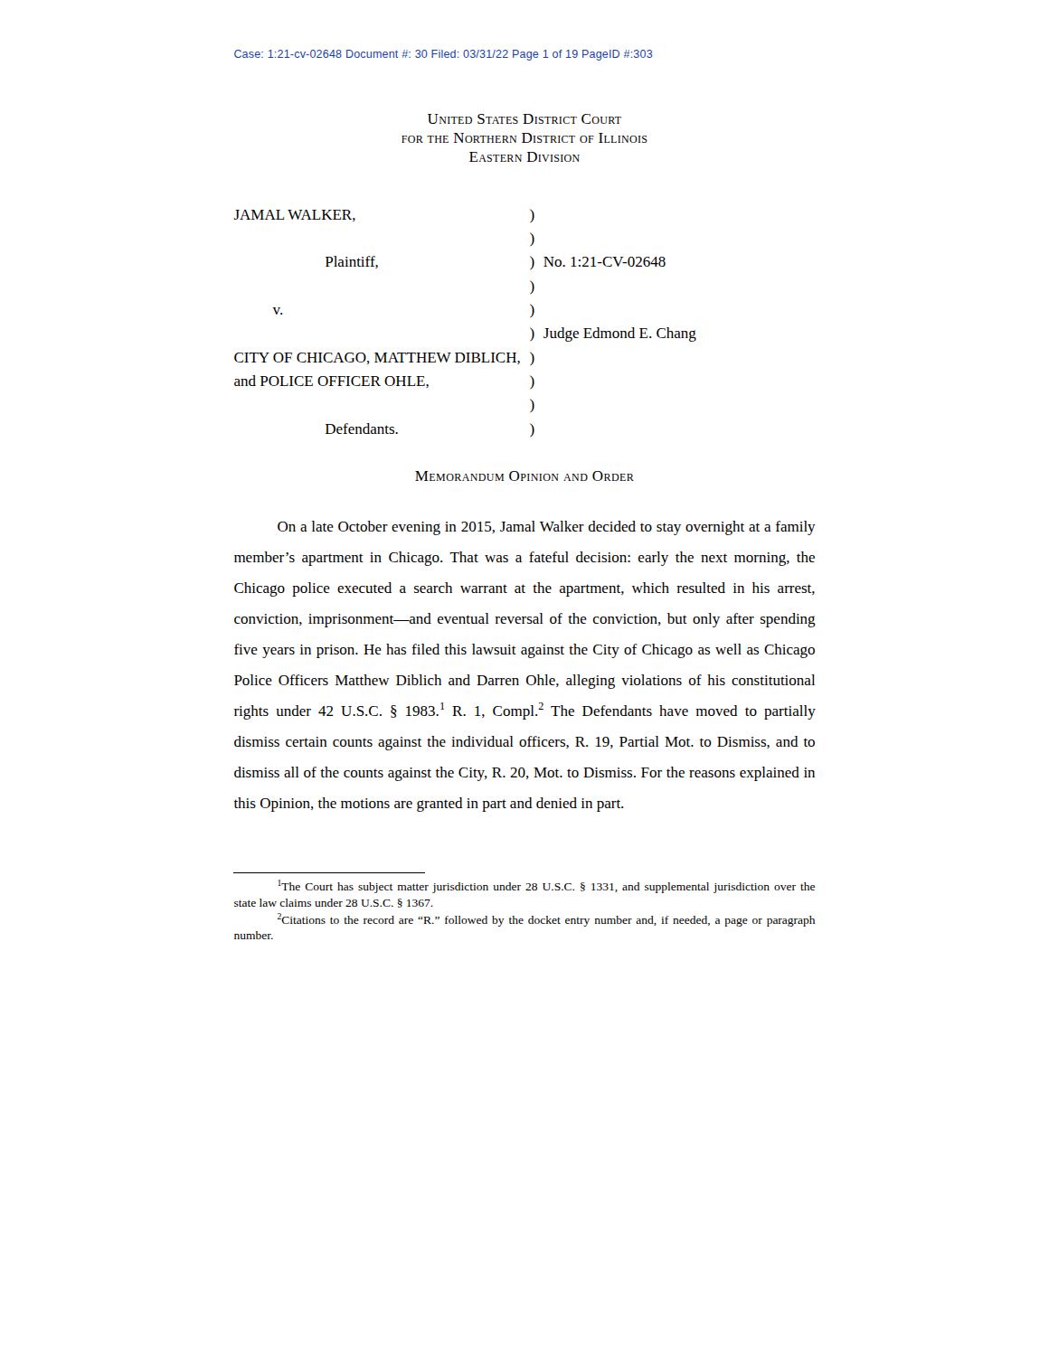Case: 1:21-cv-02648 Document #: 30 Filed: 03/31/22 Page 1 of 19 PageID #:303
United States District Court
for the Northern District of Illinois
Eastern Division
| JAMAL WALKER, | ) | |
| | ) | |
| Plaintiff, | ) | No. 1:21-CV-02648 |
| | ) | |
| v. | ) | |
| | ) | Judge Edmond E. Chang |
| CITY OF CHICAGO, MATTHEW DIBLICH, | ) | |
| and POLICE OFFICER OHLE, | ) | |
| | ) | |
| Defendants. | ) | |
Memorandum Opinion and Order
On a late October evening in 2015, Jamal Walker decided to stay overnight at a family member’s apartment in Chicago. That was a fateful decision: early the next morning, the Chicago police executed a search warrant at the apartment, which resulted in his arrest, conviction, imprisonment—and eventual reversal of the conviction, but only after spending five years in prison. He has filed this lawsuit against the City of Chicago as well as Chicago Police Officers Matthew Diblich and Darren Ohle, alleging violations of his constitutional rights under 42 U.S.C. § 1983.1 R. 1, Compl.2 The Defendants have moved to partially dismiss certain counts against the individual officers, R. 19, Partial Mot. to Dismiss, and to dismiss all of the counts against the City, R. 20, Mot. to Dismiss. For the reasons explained in this Opinion, the motions are granted in part and denied in part.
1The Court has subject matter jurisdiction under 28 U.S.C. § 1331, and supplemental jurisdiction over the state law claims under 28 U.S.C. § 1367.
2Citations to the record are “R.” followed by the docket entry number and, if needed, a page or paragraph number.